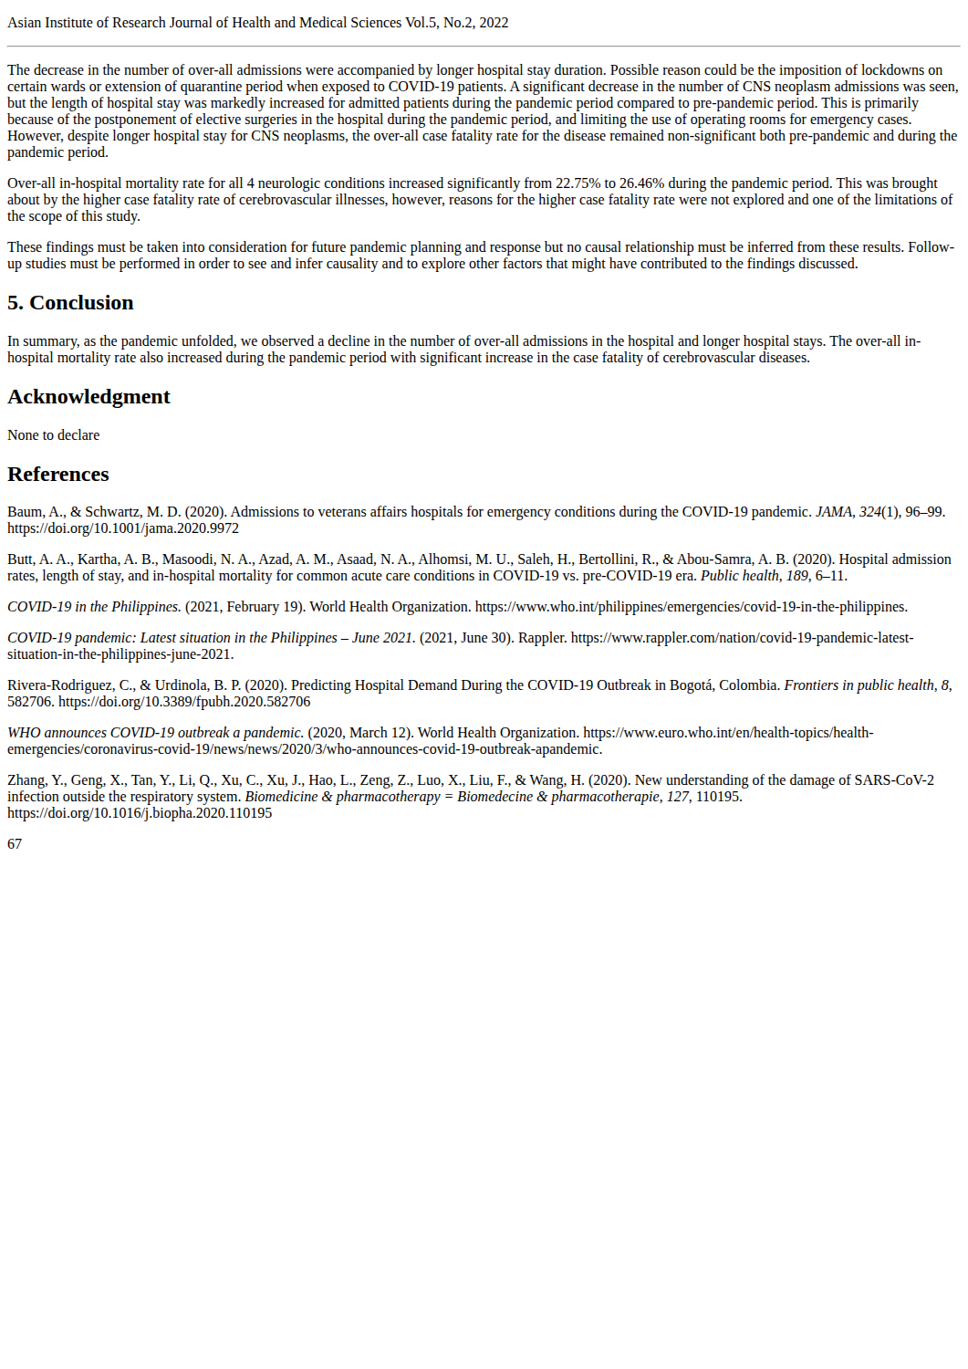Asian Institute of Research Journal of Health and Medical Sciences Vol.5, No.2, 2022
The decrease in the number of over-all admissions were accompanied by longer hospital stay duration. Possible reason could be the imposition of lockdowns on certain wards or extension of quarantine period when exposed to COVID-19 patients. A significant decrease in the number of CNS neoplasm admissions was seen, but the length of hospital stay was markedly increased for admitted patients during the pandemic period compared to pre-pandemic period. This is primarily because of the postponement of elective surgeries in the hospital during the pandemic period, and limiting the use of operating rooms for emergency cases. However, despite longer hospital stay for CNS neoplasms, the over-all case fatality rate for the disease remained non-significant both pre-pandemic and during the pandemic period.
Over-all in-hospital mortality rate for all 4 neurologic conditions increased significantly from 22.75% to 26.46% during the pandemic period. This was brought about by the higher case fatality rate of cerebrovascular illnesses, however, reasons for the higher case fatality rate were not explored and one of the limitations of the scope of this study.
These findings must be taken into consideration for future pandemic planning and response but no causal relationship must be inferred from these results. Follow-up studies must be performed in order to see and infer causality and to explore other factors that might have contributed to the findings discussed.
5. Conclusion
In summary, as the pandemic unfolded, we observed a decline in the number of over-all admissions in the hospital and longer hospital stays. The over-all in-hospital mortality rate also increased during the pandemic period with significant increase in the case fatality of cerebrovascular diseases.
Acknowledgment
None to declare
References
Baum, A., & Schwartz, M. D. (2020). Admissions to veterans affairs hospitals for emergency conditions during the COVID-19 pandemic. JAMA, 324(1), 96–99. https://doi.org/10.1001/jama.2020.9972
Butt, A. A., Kartha, A. B., Masoodi, N. A., Azad, A. M., Asaad, N. A., Alhomsi, M. U., Saleh, H., Bertollini, R., & Abou-Samra, A. B. (2020). Hospital admission rates, length of stay, and in-hospital mortality for common acute care conditions in COVID-19 vs. pre-COVID-19 era. Public health, 189, 6–11.
COVID-19 in the Philippines. (2021, February 19). World Health Organization. https://www.who.int/philippines/emergencies/covid-19-in-the-philippines.
COVID-19 pandemic: Latest situation in the Philippines – June 2021. (2021, June 30). Rappler. https://www.rappler.com/nation/covid-19-pandemic-latest-situation-in-the-philippines-june-2021.
Rivera-Rodriguez, C., & Urdinola, B. P. (2020). Predicting Hospital Demand During the COVID-19 Outbreak in Bogotá, Colombia. Frontiers in public health, 8, 582706. https://doi.org/10.3389/fpubh.2020.582706
WHO announces COVID-19 outbreak a pandemic. (2020, March 12). World Health Organization. https://www.euro.who.int/en/health-topics/health-emergencies/coronavirus-covid-19/news/news/2020/3/who-announces-covid-19-outbreak-apandemic.
Zhang, Y., Geng, X., Tan, Y., Li, Q., Xu, C., Xu, J., Hao, L., Zeng, Z., Luo, X., Liu, F., & Wang, H. (2020). New understanding of the damage of SARS-CoV-2 infection outside the respiratory system. Biomedicine & pharmacotherapy = Biomedecine & pharmacotherapie, 127, 110195. https://doi.org/10.1016/j.biopha.2020.110195
67